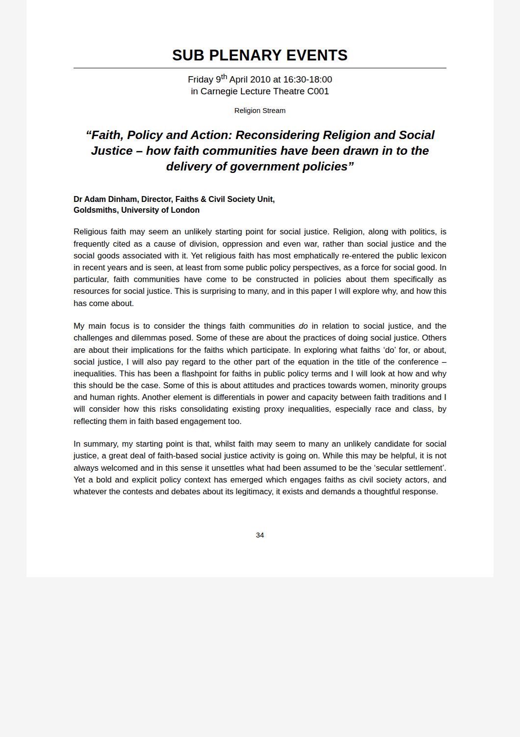SUB PLENARY EVENTS
Friday 9th April 2010 at 16:30-18:00
in Carnegie Lecture Theatre C001
Religion Stream
“Faith, Policy and Action: Reconsidering Religion and Social Justice – how faith communities have been drawn in to the delivery of government policies”
Dr Adam Dinham, Director, Faiths & Civil Society Unit,
Goldsmiths, University of London
Religious faith may seem an unlikely starting point for social justice. Religion, along with politics, is frequently cited as a cause of division, oppression and even war, rather than social justice and the social goods associated with it. Yet religious faith has most emphatically re-entered the public lexicon in recent years and is seen, at least from some public policy perspectives, as a force for social good. In particular, faith communities have come to be constructed in policies about them specifically as resources for social justice. This is surprising to many, and in this paper I will explore why, and how this has come about.
My main focus is to consider the things faith communities do in relation to social justice, and the challenges and dilemmas posed. Some of these are about the practices of doing social justice. Others are about their implications for the faiths which participate. In exploring what faiths ‘do’ for, or about, social justice, I will also pay regard to the other part of the equation in the title of the conference – inequalities. This has been a flashpoint for faiths in public policy terms and I will look at how and why this should be the case. Some of this is about attitudes and practices towards women, minority groups and human rights. Another element is differentials in power and capacity between faith traditions and I will consider how this risks consolidating existing proxy inequalities, especially race and class, by reflecting them in faith based engagement too.
In summary, my starting point is that, whilst faith may seem to many an unlikely candidate for social justice, a great deal of faith-based social justice activity is going on. While this may be helpful, it is not always welcomed and in this sense it unsettles what had been assumed to be the ‘secular settlement’. Yet a bold and explicit policy context has emerged which engages faiths as civil society actors, and whatever the contests and debates about its legitimacy, it exists and demands a thoughtful response.
34